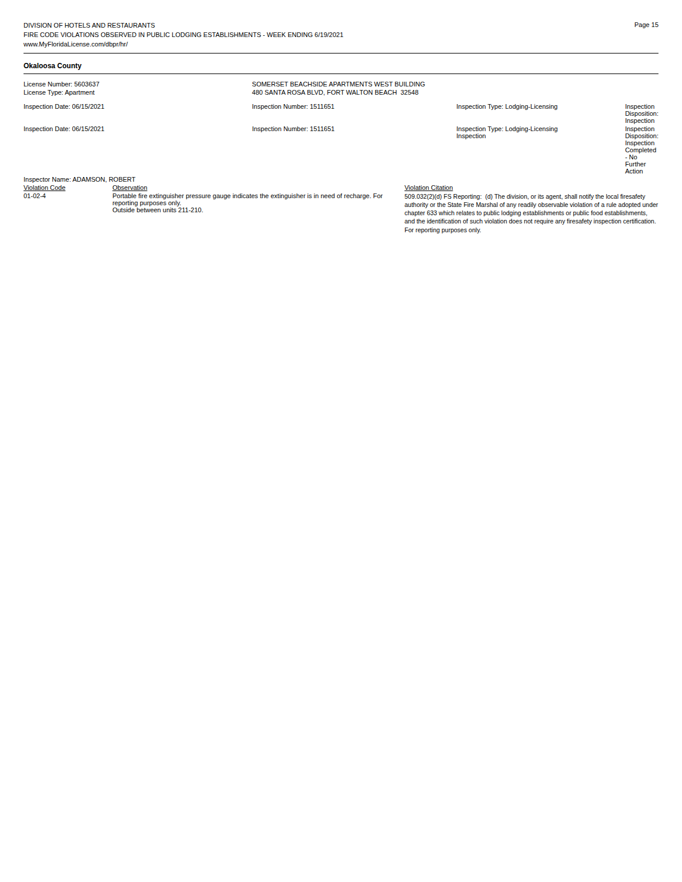Page 15
DIVISION OF HOTELS AND RESTAURANTS
FIRE CODE VIOLATIONS OBSERVED IN PUBLIC LODGING ESTABLISHMENTS - WEEK ENDING 6/19/2021
www.MyFloridaLicense.com/dbpr/hr/
Okaloosa County
| License Number: 5603637 | SOMERSET BEACHSIDE APARTMENTS WEST BUILDING |
| License Type: Apartment | 480 SANTA ROSA BLVD, FORT WALTON BEACH 32548 |
| Inspection Date: 06/15/2021 | Inspection Number: 1511651 | Inspection Type: Lodging-Licensing | Inspection Disposition: Inspection |
| Inspection Date: 06/15/2021 | Inspection Number: 1511651 | Inspection Type: Lodging-Licensing Inspection | Inspection Disposition: Inspection Completed - No Further Action |
| Inspector Name: ADAMSON, ROBERT | | | |
| Violation Code | Observation | Violation Citation |
| 01-02-4 | Portable fire extinguisher pressure gauge indicates the extinguisher is in need of recharge. For reporting purposes only. Outside between units 211-210. | 509.032(2)(d) FS Reporting: (d) The division, or its agent, shall notify the local firesafety authority or the State Fire Marshal of any readily observable violation of a rule adopted under chapter 633 which relates to public lodging establishments or public food establishments, and the identification of such violation does not require any firesafety inspection certification. For reporting purposes only. |